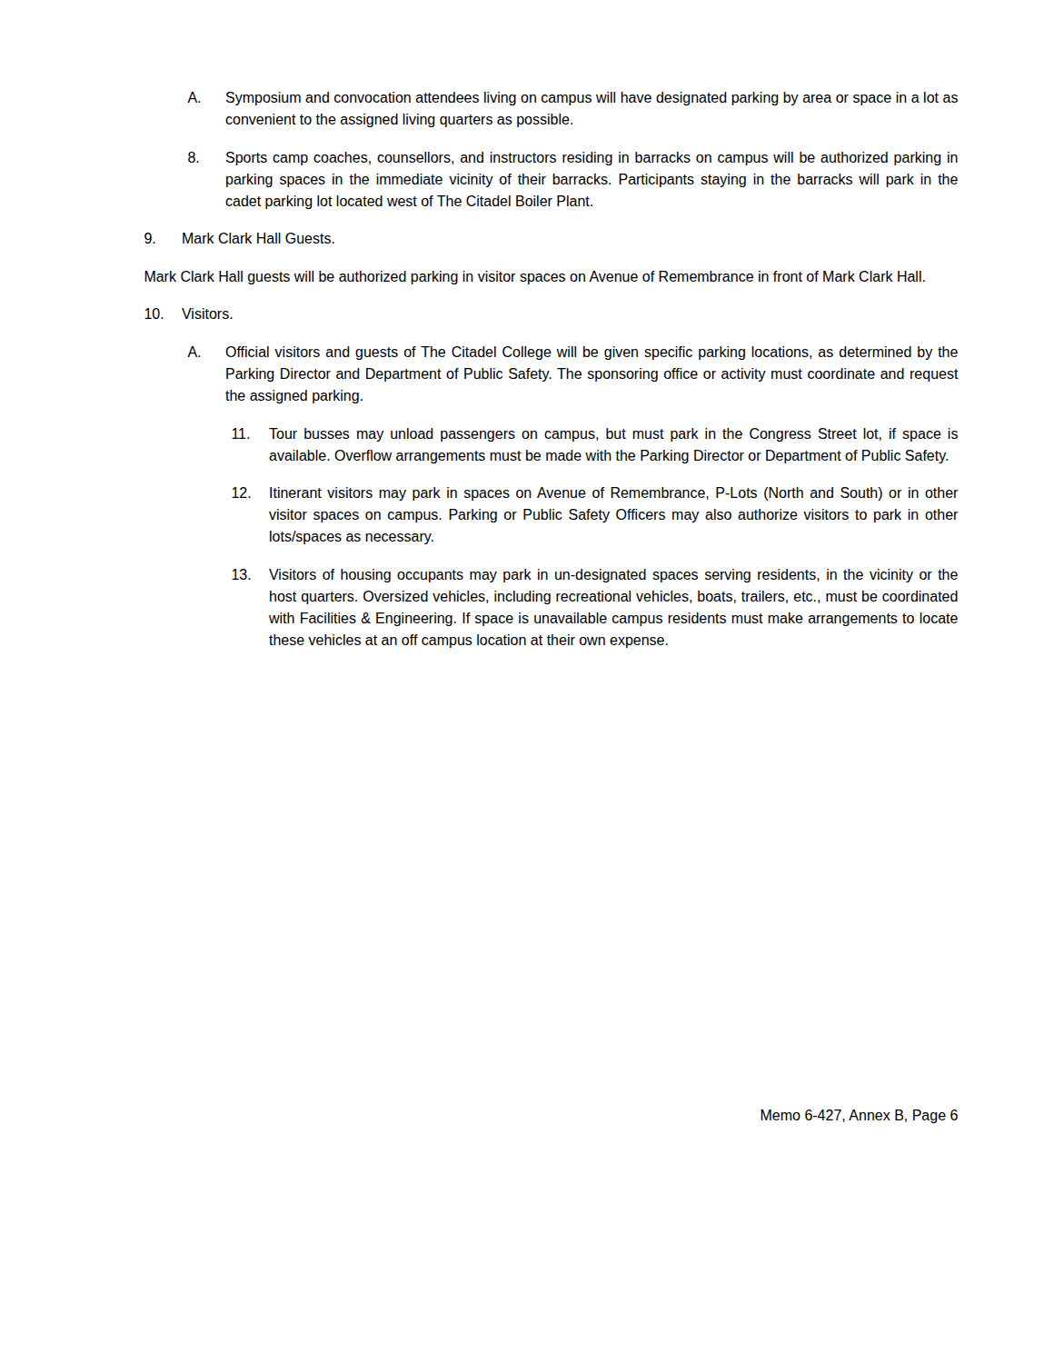A. Symposium and convocation attendees living on campus will have designated parking by area or space in a lot as convenient to the assigned living quarters as possible.
8. Sports camp coaches, counsellors, and instructors residing in barracks on campus will be authorized parking in parking spaces in the immediate vicinity of their barracks. Participants staying in the barracks will park in the cadet parking lot located west of The Citadel Boiler Plant.
9. Mark Clark Hall Guests.
Mark Clark Hall guests will be authorized parking in visitor spaces on Avenue of Remembrance in front of Mark Clark Hall.
10. Visitors.
A. Official visitors and guests of The Citadel College will be given specific parking locations, as determined by the Parking Director and Department of Public Safety. The sponsoring office or activity must coordinate and request the assigned parking.
11. Tour busses may unload passengers on campus, but must park in the Congress Street lot, if space is available. Overflow arrangements must be made with the Parking Director or Department of Public Safety.
12. Itinerant visitors may park in spaces on Avenue of Remembrance, P-Lots (North and South) or in other visitor spaces on campus. Parking or Public Safety Officers may also authorize visitors to park in other lots/spaces as necessary.
13. Visitors of housing occupants may park in un-designated spaces serving residents, in the vicinity or the host quarters. Oversized vehicles, including recreational vehicles, boats, trailers, etc., must be coordinated with Facilities & Engineering. If space is unavailable campus residents must make arrangements to locate these vehicles at an off campus location at their own expense.
Memo 6-427, Annex B, Page 6